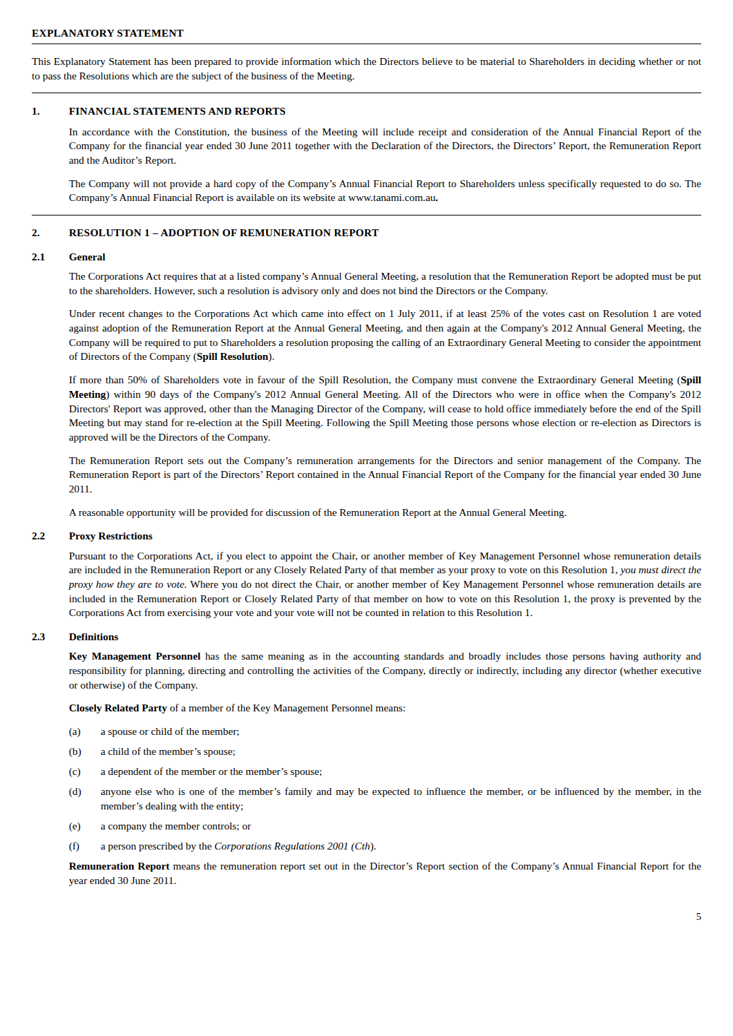EXPLANATORY STATEMENT
This Explanatory Statement has been prepared to provide information which the Directors believe to be material to Shareholders in deciding whether or not to pass the Resolutions which are the subject of the business of the Meeting.
1. FINANCIAL STATEMENTS AND REPORTS
In accordance with the Constitution, the business of the Meeting will include receipt and consideration of the Annual Financial Report of the Company for the financial year ended 30 June 2011 together with the Declaration of the Directors, the Directors’ Report, the Remuneration Report and the Auditor’s Report.
The Company will not provide a hard copy of the Company’s Annual Financial Report to Shareholders unless specifically requested to do so. The Company’s Annual Financial Report is available on its website at www.tanami.com.au.
2. RESOLUTION 1 – ADOPTION OF REMUNERATION REPORT
2.1 General
The Corporations Act requires that at a listed company’s Annual General Meeting, a resolution that the Remuneration Report be adopted must be put to the shareholders. However, such a resolution is advisory only and does not bind the Directors or the Company.
Under recent changes to the Corporations Act which came into effect on 1 July 2011, if at least 25% of the votes cast on Resolution 1 are voted against adoption of the Remuneration Report at the Annual General Meeting, and then again at the Company's 2012 Annual General Meeting, the Company will be required to put to Shareholders a resolution proposing the calling of an Extraordinary General Meeting to consider the appointment of Directors of the Company (Spill Resolution).
If more than 50% of Shareholders vote in favour of the Spill Resolution, the Company must convene the Extraordinary General Meeting (Spill Meeting) within 90 days of the Company's 2012 Annual General Meeting. All of the Directors who were in office when the Company's 2012 Directors' Report was approved, other than the Managing Director of the Company, will cease to hold office immediately before the end of the Spill Meeting but may stand for re-election at the Spill Meeting. Following the Spill Meeting those persons whose election or re-election as Directors is approved will be the Directors of the Company.
The Remuneration Report sets out the Company’s remuneration arrangements for the Directors and senior management of the Company. The Remuneration Report is part of the Directors’ Report contained in the Annual Financial Report of the Company for the financial year ended 30 June 2011.
A reasonable opportunity will be provided for discussion of the Remuneration Report at the Annual General Meeting.
2.2 Proxy Restrictions
Pursuant to the Corporations Act, if you elect to appoint the Chair, or another member of Key Management Personnel whose remuneration details are included in the Remuneration Report or any Closely Related Party of that member as your proxy to vote on this Resolution 1, you must direct the proxy how they are to vote. Where you do not direct the Chair, or another member of Key Management Personnel whose remuneration details are included in the Remuneration Report or Closely Related Party of that member on how to vote on this Resolution 1, the proxy is prevented by the Corporations Act from exercising your vote and your vote will not be counted in relation to this Resolution 1.
2.3 Definitions
Key Management Personnel has the same meaning as in the accounting standards and broadly includes those persons having authority and responsibility for planning, directing and controlling the activities of the Company, directly or indirectly, including any director (whether executive or otherwise) of the Company.
Closely Related Party of a member of the Key Management Personnel means:
(a) a spouse or child of the member;
(b) a child of the member’s spouse;
(c) a dependent of the member or the member’s spouse;
(d) anyone else who is one of the member’s family and may be expected to influence the member, or be influenced by the member, in the member’s dealing with the entity;
(e) a company the member controls; or
(f) a person prescribed by the Corporations Regulations 2001 (Cth).
Remuneration Report means the remuneration report set out in the Director’s Report section of the Company’s Annual Financial Report for the year ended 30 June 2011.
5